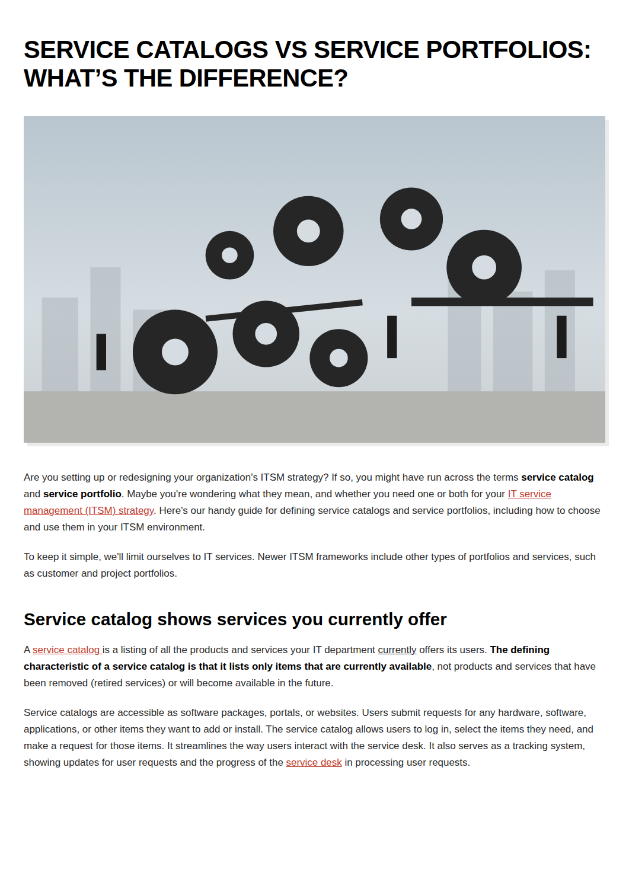Service Catalogs vs Service Portfolios: What’s the Difference?
Are you setting up or redesigning your organization's ITSM strategy? If so, you might have run across the terms service catalog and service portfolio. Maybe you're wondering what they mean, and whether you need one or both for your IT service management (ITSM) strategy. Here's our handy guide for defining service catalogs and service portfolios, including how to choose and use them in your ITSM environment.
To keep it simple, we'll limit ourselves to IT services. Newer ITSM frameworks include other types of portfolios and services, such as customer and project portfolios.
Service catalog shows services you currently offer
A service catalog is a listing of all the products and services your IT department currently offers its users. The defining characteristic of a service catalog is that it lists only items that are currently available, not products and services that have been removed (retired services) or will become available in the future.
Service catalogs are accessible as software packages, portals, or websites. Users submit requests for any hardware, software, applications, or other items they want to add or install. The service catalog allows users to log in, select the items they need, and make a request for those items. It streamlines the way users interact with the service desk. It also serves as a tracking system, showing updates for user requests and the progress of the service desk in processing user requests.